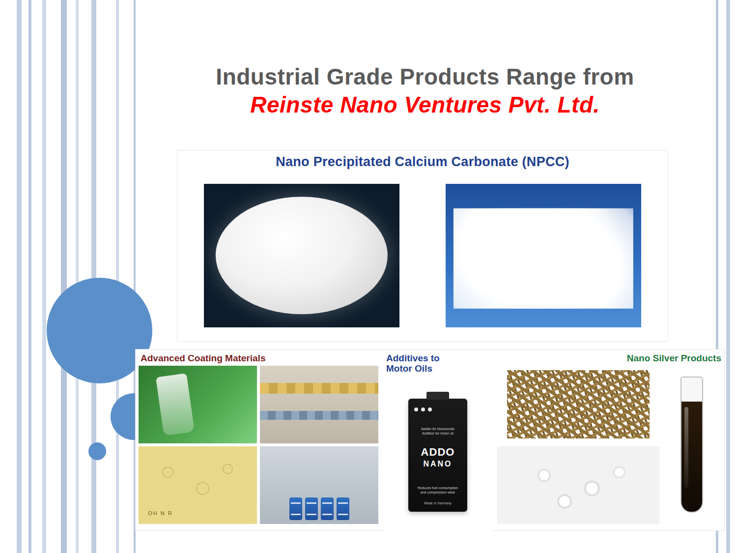Industrial Grade Products Range from
Reinste Nano Ventures Pvt. Ltd.
Nano Precipitated Calcium Carbonate (NPCC)
Advanced Coating Materials
Additives to
Motor Oils
Additiv für Motorenöle
Additive for motor oil
ADDONANO
Reduces fuel consumption
and compression wear
Made in Germany
Nano Silver Products